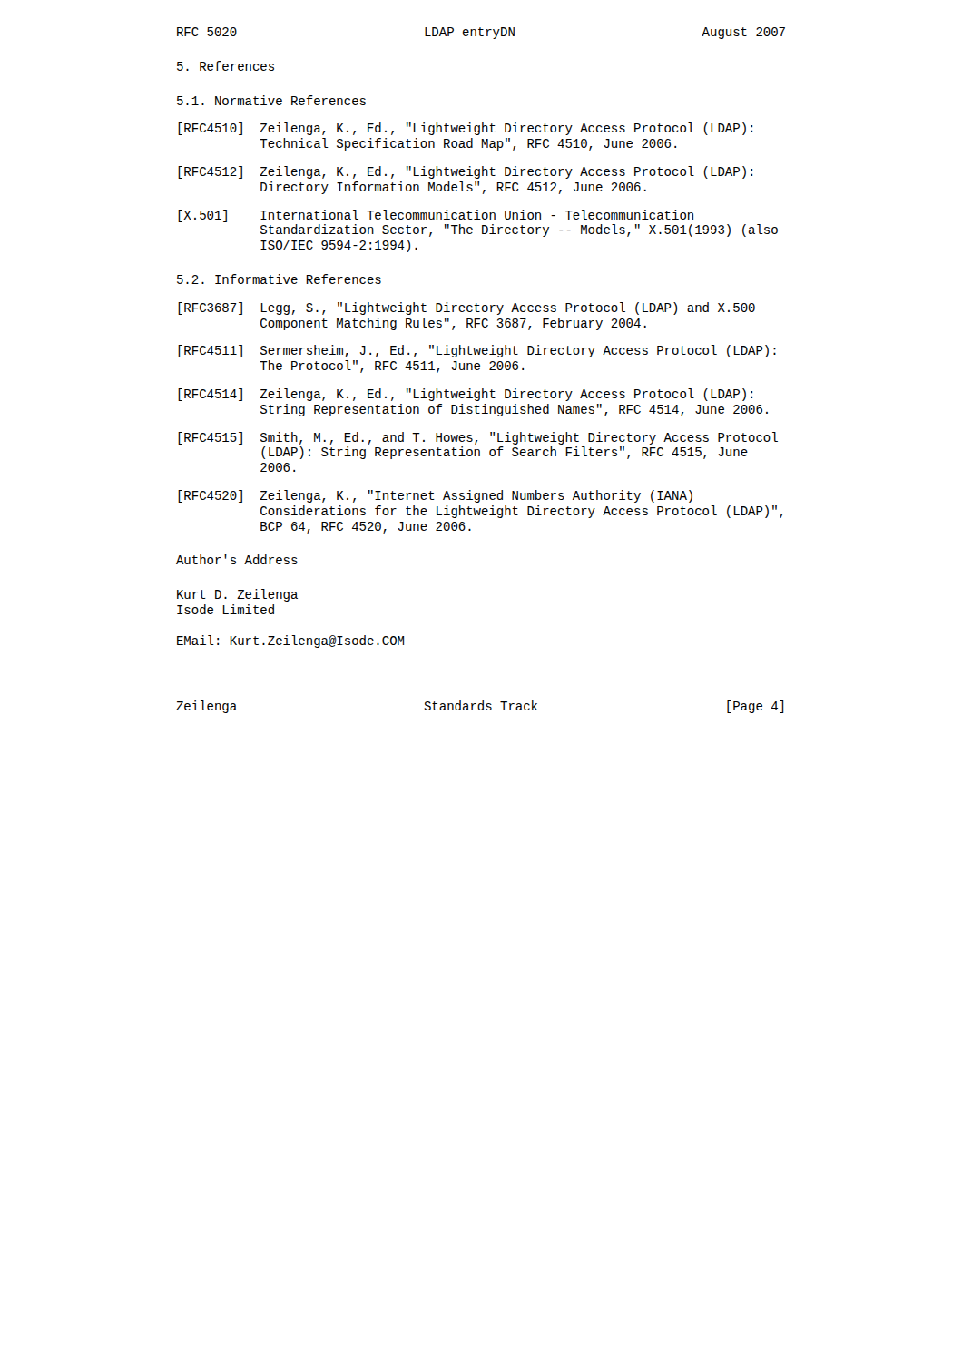RFC 5020 LDAP entryDN August 2007
5. References
5.1. Normative References
[RFC4510]
Zeilenga, K., Ed., "Lightweight Directory Access Protocol (LDAP): Technical Specification Road Map", RFC 4510, June 2006.
[RFC4512]
Zeilenga, K., Ed., "Lightweight Directory Access Protocol (LDAP): Directory Information Models", RFC 4512, June 2006.
[X.501]
International Telecommunication Union - Telecommunication Standardization Sector, "The Directory -- Models," X.501(1993) (also ISO/IEC 9594-2:1994).
5.2. Informative References
[RFC3687]
Legg, S., "Lightweight Directory Access Protocol (LDAP) and X.500 Component Matching Rules", RFC 3687, February 2004.
[RFC4511]
Sermersheim, J., Ed., "Lightweight Directory Access Protocol (LDAP): The Protocol", RFC 4511, June 2006.
[RFC4514]
Zeilenga, K., Ed., "Lightweight Directory Access Protocol (LDAP): String Representation of Distinguished Names", RFC 4514, June 2006.
[RFC4515]
Smith, M., Ed., and T. Howes, "Lightweight Directory Access Protocol (LDAP): String Representation of Search Filters", RFC 4515, June 2006.
[RFC4520]
Zeilenga, K., "Internet Assigned Numbers Authority (IANA) Considerations for the Lightweight Directory Access Protocol (LDAP)", BCP 64, RFC 4520, June 2006.
Author's Address
Kurt D. Zeilenga
Isode Limited

EMail: Kurt.Zeilenga@Isode.COM
Zeilenga Standards Track [Page 4]